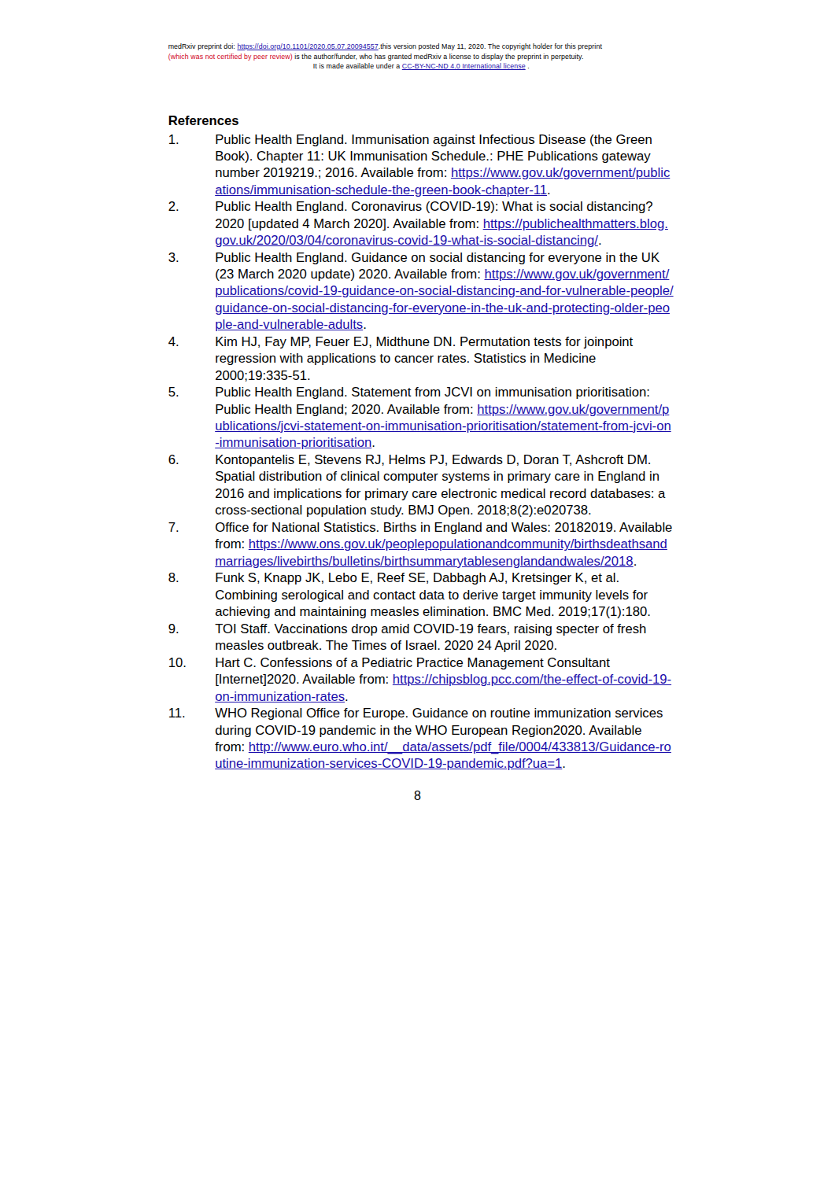medRxiv preprint doi: https://doi.org/10.1101/2020.05.07.20094557.this version posted May 11, 2020. The copyright holder for this preprint (which was not certified by peer review) is the author/funder, who has granted medRxiv a license to display the preprint in perpetuity. It is made available under a CC-BY-NC-ND 4.0 International license .
References
1. Public Health England. Immunisation against Infectious Disease (the Green Book). Chapter 11: UK Immunisation Schedule.: PHE Publications gateway number 2019219.; 2016. Available from: https://www.gov.uk/government/publications/immunisation-schedule-the-green-book-chapter-11.
2. Public Health England. Coronavirus (COVID-19): What is social distancing? 2020 [updated 4 March 2020]. Available from: https://publichealthmatters.blog.gov.uk/2020/03/04/coronavirus-covid-19-what-is-social-distancing/.
3. Public Health England. Guidance on social distancing for everyone in the UK (23 March 2020 update) 2020. Available from: https://www.gov.uk/government/publications/covid-19-guidance-on-social-distancing-and-for-vulnerable-people/guidance-on-social-distancing-for-everyone-in-the-uk-and-protecting-older-people-and-vulnerable-adults.
4. Kim HJ, Fay MP, Feuer EJ, Midthune DN. Permutation tests for joinpoint regression with applications to cancer rates. Statistics in Medicine 2000;19:335-51.
5. Public Health England. Statement from JCVI on immunisation prioritisation: Public Health England; 2020. Available from: https://www.gov.uk/government/publications/jcvi-statement-on-immunisation-prioritisation/statement-from-jcvi-on-immunisation-prioritisation.
6. Kontopantelis E, Stevens RJ, Helms PJ, Edwards D, Doran T, Ashcroft DM. Spatial distribution of clinical computer systems in primary care in England in 2016 and implications for primary care electronic medical record databases: a cross-sectional population study. BMJ Open. 2018;8(2):e020738.
7. Office for National Statistics. Births in England and Wales: 20182019. Available from: https://www.ons.gov.uk/peoplepopulationandcommunity/birthsdeathsandmarriages/livebirths/bulletins/birthsummarytablesenglandandwales/2018.
8. Funk S, Knapp JK, Lebo E, Reef SE, Dabbagh AJ, Kretsinger K, et al. Combining serological and contact data to derive target immunity levels for achieving and maintaining measles elimination. BMC Med. 2019;17(1):180.
9. TOI Staff. Vaccinations drop amid COVID-19 fears, raising specter of fresh measles outbreak. The Times of Israel. 2020 24 April 2020.
10. Hart C. Confessions of a Pediatric Practice Management Consultant [Internet]2020. Available from: https://chipsblog.pcc.com/the-effect-of-covid-19-on-immunization-rates.
11. WHO Regional Office for Europe. Guidance on routine immunization services during COVID-19 pandemic in the WHO European Region2020. Available from: http://www.euro.who.int/__data/assets/pdf_file/0004/433813/Guidance-routine-immunization-services-COVID-19-pandemic.pdf?ua=1.
8